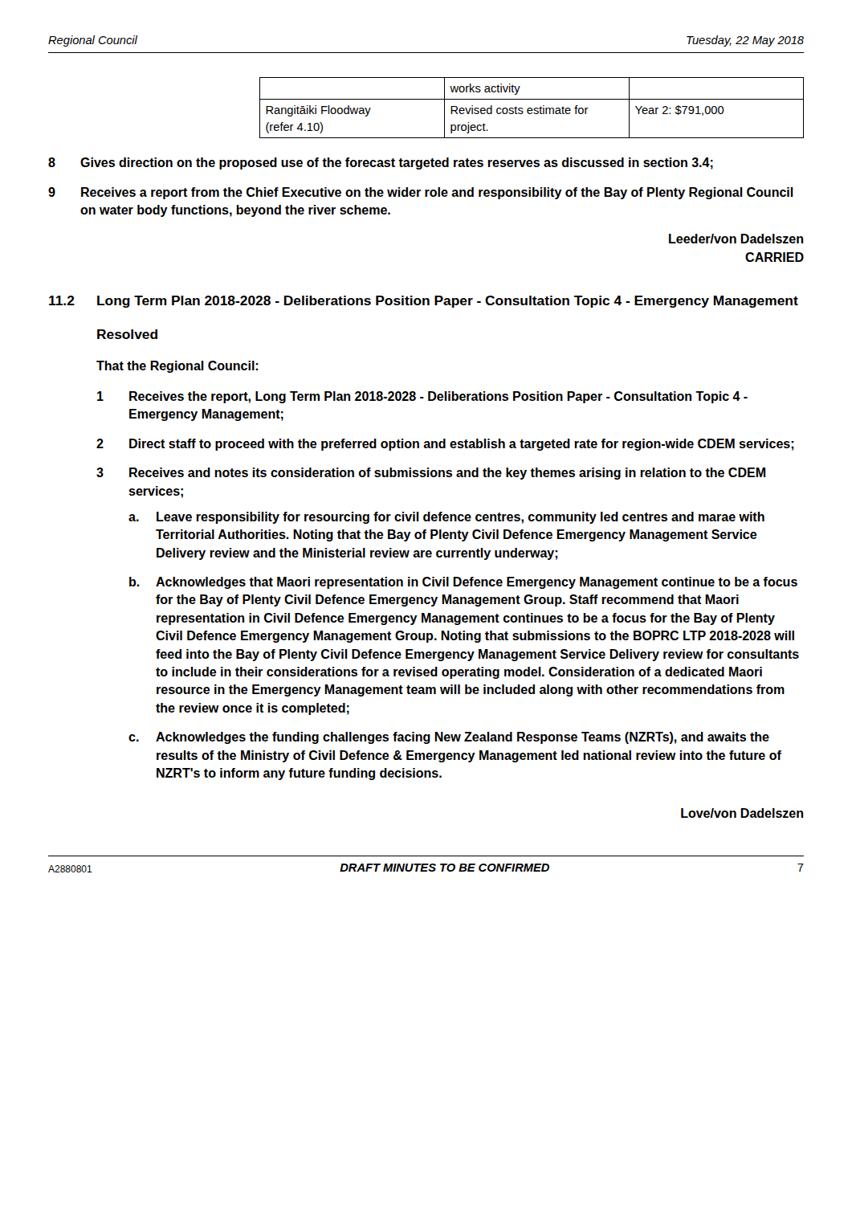Regional Council
Tuesday, 22 May 2018
| | works activity | |
| Rangitāiki Floodway (refer 4.10) | Revised costs estimate for project. | Year 2: $791,000 |
8 Gives direction on the proposed use of the forecast targeted rates reserves as discussed in section 3.4;
9 Receives a report from the Chief Executive on the wider role and responsibility of the Bay of Plenty Regional Council on water body functions, beyond the river scheme.
Leeder/von Dadelszen
CARRIED
11.2 Long Term Plan 2018-2028 - Deliberations Position Paper - Consultation Topic 4 - Emergency Management
Resolved
That the Regional Council:
1 Receives the report, Long Term Plan 2018-2028 - Deliberations Position Paper - Consultation Topic 4 - Emergency Management;
2 Direct staff to proceed with the preferred option and establish a targeted rate for region-wide CDEM services;
3 Receives and notes its consideration of submissions and the key themes arising in relation to the CDEM services;
a. Leave responsibility for resourcing for civil defence centres, community led centres and marae with Territorial Authorities. Noting that the Bay of Plenty Civil Defence Emergency Management Service Delivery review and the Ministerial review are currently underway;
b. Acknowledges that Maori representation in Civil Defence Emergency Management continue to be a focus for the Bay of Plenty Civil Defence Emergency Management Group. Staff recommend that Maori representation in Civil Defence Emergency Management continues to be a focus for the Bay of Plenty Civil Defence Emergency Management Group. Noting that submissions to the BOPRC LTP 2018-2028 will feed into the Bay of Plenty Civil Defence Emergency Management Service Delivery review for consultants to include in their considerations for a revised operating model. Consideration of a dedicated Maori resource in the Emergency Management team will be included along with other recommendations from the review once it is completed;
c. Acknowledges the funding challenges facing New Zealand Response Teams (NZRTs), and awaits the results of the Ministry of Civil Defence & Emergency Management led national review into the future of NZRT's to inform any future funding decisions.
Love/von Dadelszen
A2880801
DRAFT MINUTES TO BE CONFIRMED
7